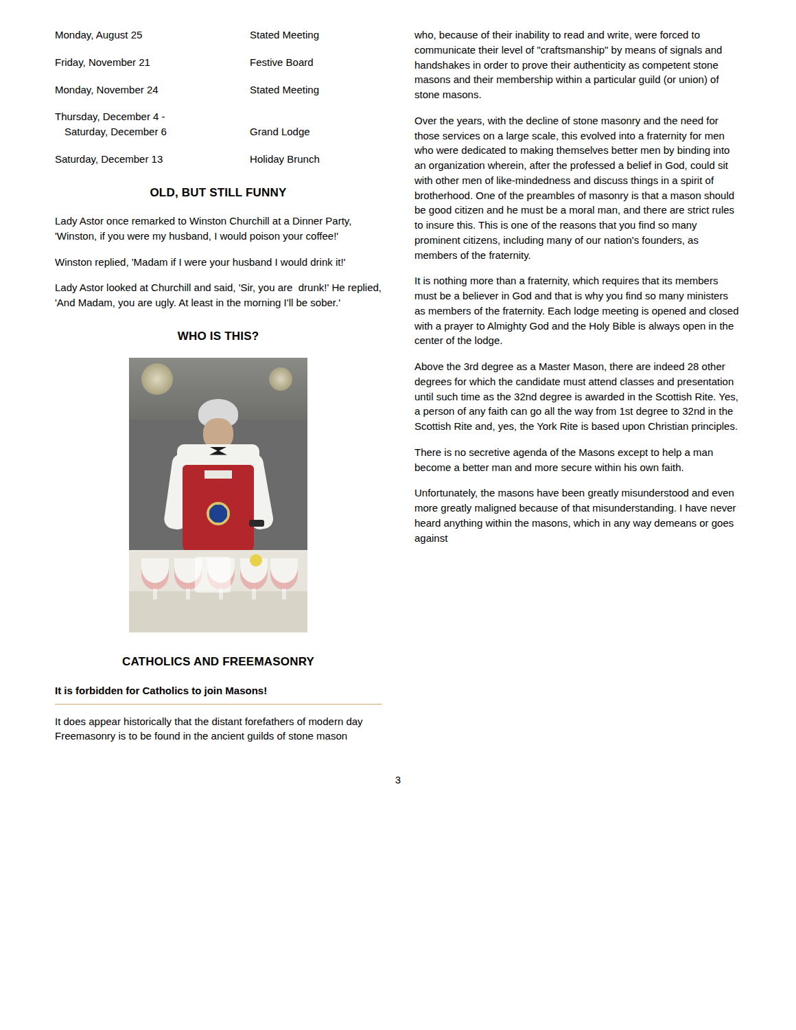Monday, August 25
Stated Meeting
Friday, November 21
Festive Board
Monday, November 24
Stated Meeting
Thursday, December 4 -Saturday, December 6
Grand Lodge
Saturday, December 13
Holiday Brunch
OLD, BUT STILL FUNNY
Lady Astor once remarked to Winston Churchill at a Dinner Party, 'Winston, if you were my husband, I would poison your coffee!'
Winston replied, 'Madam if I were your husband I would drink it!'
Lady Astor looked at Churchill and said, 'Sir, you are drunk!' He replied, 'And Madam, you are ugly. At least in the morning I'll be sober.'
WHO IS THIS?
CATHOLICS AND FREEMASONRY
It is forbidden for Catholics to join Masons!
It does appear historically that the distant forefathers of modern day Freemasonry is to be found in the ancient guilds of stone mason
who, because of their inability to read and write, were forced to communicate their level of "craftsmanship" by means of signals and handshakes in order to prove their authenticity as competent stone masons and their membership within a particular guild (or union) of stone masons.
Over the years, with the decline of stone masonry and the need for those services on a large scale, this evolved into a fraternity for men who were dedicated to making themselves better men by binding into an organization wherein, after the professed a belief in God, could sit with other men of like-mindedness and discuss things in a spirit of brotherhood. One of the preambles of masonry is that a mason should be good citizen and he must be a moral man, and there are strict rules to insure this. This is one of the reasons that you find so many prominent citizens, including many of our nation's founders, as members of the fraternity.
It is nothing more than a fraternity, which requires that its members must be a believer in God and that is why you find so many ministers as members of the fraternity. Each lodge meeting is opened and closed with a prayer to Almighty God and the Holy Bible is always open in the center of the lodge.
Above the 3rd degree as a Master Mason, there are indeed 28 other degrees for which the candidate must attend classes and presentation until such time as the 32nd degree is awarded in the Scottish Rite. Yes, a person of any faith can go all the way from 1st degree to 32nd in the Scottish Rite and, yes, the York Rite is based upon Christian principles.
There is no secretive agenda of the Masons except to help a man become a better man and more secure within his own faith.
Unfortunately, the masons have been greatly misunderstood and even more greatly maligned because of that misunderstanding. I have never heard anything within the masons, which in any way demeans or goes against
3